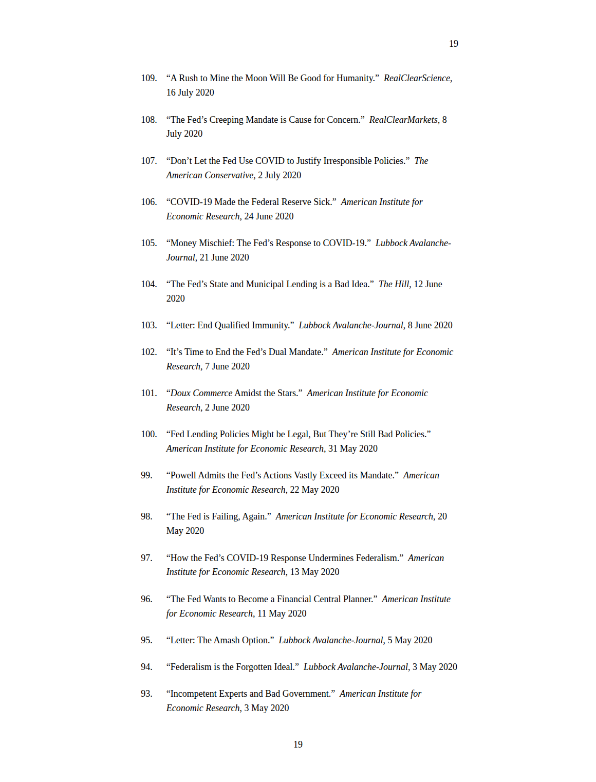19
109. “A Rush to Mine the Moon Will Be Good for Humanity.” RealClearScience, 16 July 2020
108. “The Fed’s Creeping Mandate is Cause for Concern.” RealClearMarkets, 8 July 2020
107. “Don’t Let the Fed Use COVID to Justify Irresponsible Policies.” The American Conservative, 2 July 2020
106. “COVID-19 Made the Federal Reserve Sick.” American Institute for Economic Research, 24 June 2020
105. “Money Mischief: The Fed’s Response to COVID-19.” Lubbock Avalanche-Journal, 21 June 2020
104. “The Fed’s State and Municipal Lending is a Bad Idea.” The Hill, 12 June 2020
103. “Letter: End Qualified Immunity.” Lubbock Avalanche-Journal, 8 June 2020
102. “It’s Time to End the Fed’s Dual Mandate.” American Institute for Economic Research, 7 June 2020
101. “Doux Commerce Amidst the Stars.” American Institute for Economic Research, 2 June 2020
100. “Fed Lending Policies Might be Legal, But They’re Still Bad Policies.” American Institute for Economic Research, 31 May 2020
99. “Powell Admits the Fed’s Actions Vastly Exceed its Mandate.” American Institute for Economic Research, 22 May 2020
98. “The Fed is Failing, Again.” American Institute for Economic Research, 20 May 2020
97. “How the Fed’s COVID-19 Response Undermines Federalism.” American Institute for Economic Research, 13 May 2020
96. “The Fed Wants to Become a Financial Central Planner.” American Institute for Economic Research, 11 May 2020
95. “Letter: The Amash Option.” Lubbock Avalanche-Journal, 5 May 2020
94. “Federalism is the Forgotten Ideal.” Lubbock Avalanche-Journal, 3 May 2020
93. “Incompetent Experts and Bad Government.” American Institute for Economic Research, 3 May 2020
19